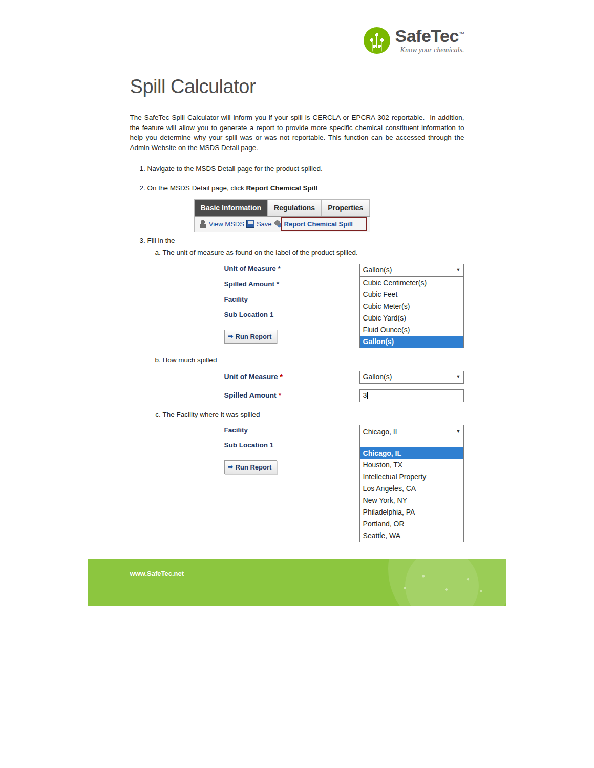SafeTec™
Know your chemicals.
Spill Calculator
The SafeTec Spill Calculator will inform you if your spill is CERCLA or EPCRA 302 reportable. In addition, the feature will allow you to generate a report to provide more specific chemical constituent information to help you determine why your spill was or was not reportable. This function can be accessed through the Admin Website on the MSDS Detail page.
Navigate to the MSDS Detail page for the product spilled.
On the MSDS Detail page, click Report Chemical Spill
Basic Information
Regulations
Properties
View MSDS Save Report Chemical Spill
Fill in the
The unit of measure as found on the label of the product spilled.
Unit of Measure *
Spilled Amount *
Facility
Sub Location 1
➡Run Report
Gallon(s)
Cubic Centimeter(s)
Cubic Feet
Cubic Meter(s)
Cubic Yard(s)
Fluid Ounce(s)
Gallon(s)
How much spilled
Unit of Measure *
Gallon(s)
Spilled Amount *
3
The Facility where it was spilled
Facility
Sub Location 1
➡Run Report
Chicago, IL
Chicago, IL
Houston, TX
Intellectual Property
Los Angeles, CA
New York, NY
Philadelphia, PA
Portland, OR
Seattle, WA
www.SafeTec.net